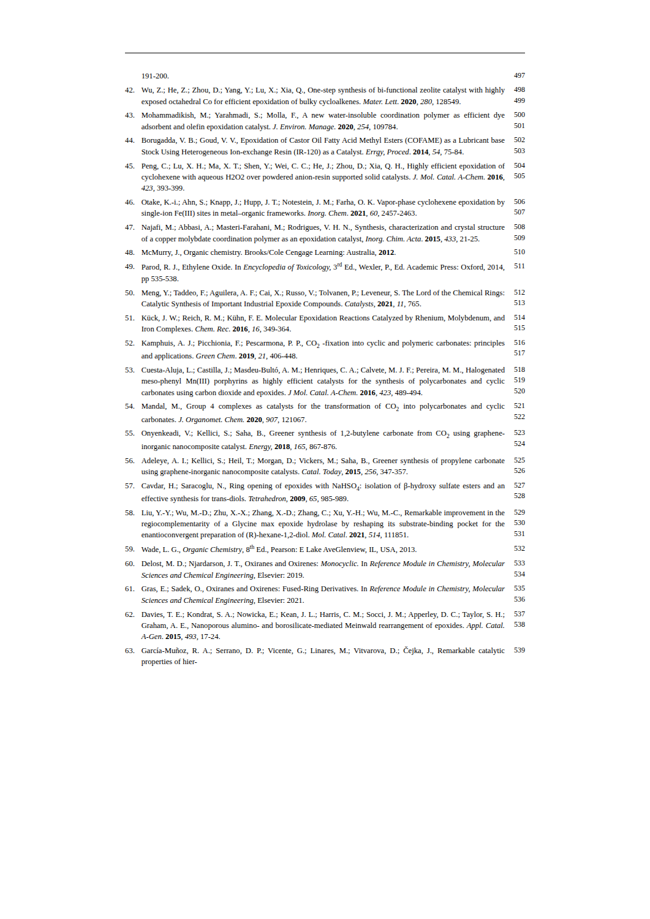191-200. 497
Wu, Z.; He, Z.; Zhou, D.; Yang, Y.; Lu, X.; Xia, Q., One-step synthesis of bi-functional zeolite catalyst with highly exposed octahedral Co for efficient epoxidation of bulky cycloalkenes. Mater. Lett. 2020, 280, 128549. 498 499
Mohammadikish, M.; Yarahmadi, S.; Molla, F., A new water-insoluble coordination polymer as efficient dye adsorbent and olefin epoxidation catalyst. J. Environ. Manage. 2020, 254, 109784. 500 501
Borugadda, V. B.; Goud, V. V., Epoxidation of Castor Oil Fatty Acid Methyl Esters (COFAME) as a Lubricant base Stock Using Heterogeneous Ion-exchange Resin (IR-120) as a Catalyst. Errgy, Proced. 2014, 54, 75-84. 502 503
Peng, C.; Lu, X. H.; Ma, X. T.; Shen, Y.; Wei, C. C.; He, J.; Zhou, D.; Xia, Q. H., Highly efficient epoxidation of cyclohexene with aqueous H2O2 over powdered anion-resin supported solid catalysts. J. Mol. Catal. A-Chem. 2016, 423, 393-399. 504 505
Otake, K.-i.; Ahn, S.; Knapp, J.; Hupp, J. T.; Notestein, J. M.; Farha, O. K. Vapor-phase cyclohexene epoxidation by single-ion Fe(III) sites in metal–organic frameworks. Inorg. Chem. 2021, 60, 2457-2463. 506 507
Najafi, M.; Abbasi, A.; Masteri-Farahani, M.; Rodrigues, V. H. N., Synthesis, characterization and crystal structure of a copper molybdate coordination polymer as an epoxidation catalyst, Inorg. Chim. Acta. 2015, 433, 21-25. 508 509
McMurry, J., Organic chemistry. Brooks/Cole Cengage Learning: Australia, 2012. 510
Parod, R. J., Ethylene Oxide. In Encyclopedia of Toxicology, 3rd Ed., Wexler, P., Ed. Academic Press: Oxford, 2014, pp 535-538. 511
Meng, Y.; Taddeo, F.; Aguilera, A. F.; Cai, X.; Russo, V.; Tolvanen, P.; Leveneur, S. The Lord of the Chemical Rings: Catalytic Synthesis of Important Industrial Epoxide Compounds. Catalysts, 2021, 11, 765. 512 513
Kück, J. W.; Reich, R. M.; Kühn, F. E. Molecular Epoxidation Reactions Catalyzed by Rhenium, Molybdenum, and Iron Complexes. Chem. Rec. 2016, 16, 349-364. 514 515
Kamphuis, A. J.; Picchionia, F.; Pescarmona, P. P., CO2 -fixation into cyclic and polymeric carbonates: principles and applications. Green Chem. 2019, 21, 406-448. 516 517
Cuesta-Aluja, L.; Castilla, J.; Masdeu-Bultó, A. M.; Henriques, C. A.; Calvete, M. J. F.; Pereira, M. M., Halogenated meso-phenyl Mn(III) porphyrins as highly efficient catalysts for the synthesis of polycarbonates and cyclic carbonates using carbon dioxide and epoxides. J Mol. Catal. A-Chem. 2016, 423, 489-494. 518 519 520
Mandal, M., Group 4 complexes as catalysts for the transformation of CO2 into polycarbonates and cyclic carbonates. J. Organomet. Chem. 2020, 907, 121067. 521 522
Onyenkeadi, V.; Kellici, S.; Saha, B., Greener synthesis of 1,2-butylene carbonate from CO2 using graphene-inorganic nanocomposite catalyst. Energy, 2018, 165, 867-876. 523 524
Adeleye, A. I.; Kellici, S.; Heil, T.; Morgan, D.; Vickers, M.; Saha, B., Greener synthesis of propylene carbonate using graphene-inorganic nanocomposite catalysts. Catal. Today, 2015, 256, 347-357. 525 526
Cavdar, H.; Saracoglu, N., Ring opening of epoxides with NaHSO4: isolation of β-hydroxy sulfate esters and an effective synthesis for trans-diols. Tetrahedron, 2009, 65, 985-989. 527 528
Liu, Y.-Y.; Wu, M.-D.; Zhu, X.-X.; Zhang, X.-D.; Zhang, C.; Xu, Y.-H.; Wu, M.-C., Remarkable improvement in the regiocomplementarity of a Glycine max epoxide hydrolase by reshaping its substrate-binding pocket for the enantioconvergent preparation of (R)-hexane-1,2-diol. Mol. Catal. 2021, 514, 111851. 529 530 531
Wade, L. G., Organic Chemistry, 8th Ed., Pearson: E Lake AveGlenview, IL, USA, 2013. 532
Delost, M. D.; Njardarson, J. T., Oxiranes and Oxirenes: Monocyclic. In Reference Module in Chemistry, Molecular Sciences and Chemical Engineering, Elsevier: 2019. 533 534
Gras, E.; Sadek, O., Oxiranes and Oxirenes: Fused-Ring Derivatives. In Reference Module in Chemistry, Molecular Sciences and Chemical Engineering, Elsevier: 2021. 535 536
Davies, T. E.; Kondrat, S. A.; Nowicka, E.; Kean, J. L.; Harris, C. M.; Socci, J. M.; Apperley, D. C.; Taylor, S. H.; Graham, A. E., Nanoporous alumino- and borosilicate-mediated Meinwald rearrangement of epoxides. Appl. Catal. A-Gen. 2015, 493, 17-24. 537 538
García-Muñoz, R. A.; Serrano, D. P.; Vicente, G.; Linares, M.; Vitvarova, D.; Čejka, J., Remarkable catalytic properties of hier- 539